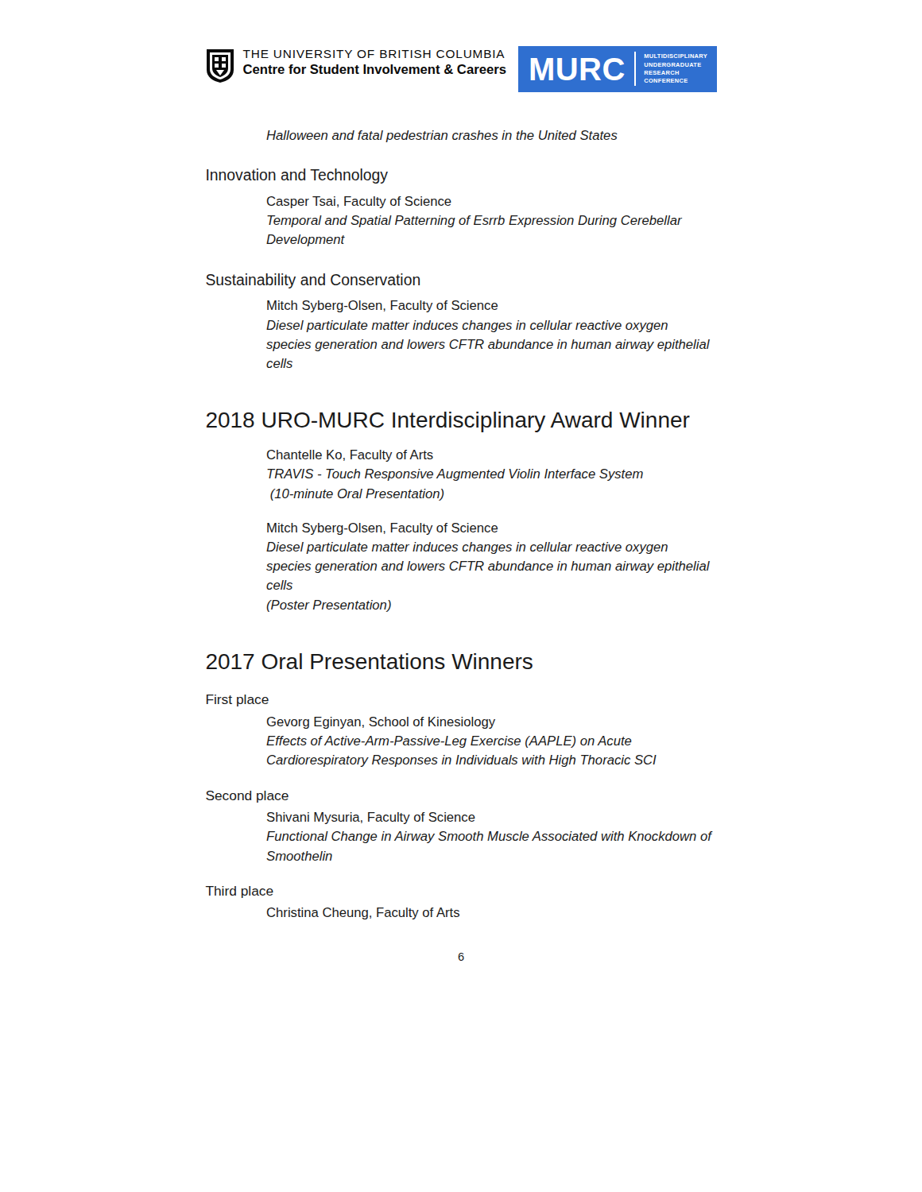The University of British Columbia
Centre for Student Involvement & Careers
MURC Multidisciplinary
Undergraduate
Research
Conference
Halloween and fatal pedestrian crashes in the United States
Innovation and Technology
Casper Tsai, Faculty of Science
Temporal and Spatial Patterning of Esrrb Expression During Cerebellar Development
Sustainability and Conservation
Mitch Syberg-Olsen, Faculty of Science
Diesel particulate matter induces changes in cellular reactive oxygen species generation and lowers CFTR abundance in human airway epithelial cells
2018 URO-MURC Interdisciplinary Award Winner
Chantelle Ko, Faculty of Arts
TRAVIS - Touch Responsive Augmented Violin Interface System
(10-minute Oral Presentation)
Mitch Syberg-Olsen, Faculty of Science
Diesel particulate matter induces changes in cellular reactive oxygen species generation and lowers CFTR abundance in human airway epithelial cells
(Poster Presentation)
2017 Oral Presentations Winners
First place
Gevorg Eginyan, School of Kinesiology
Effects of Active-Arm-Passive-Leg Exercise (AAPLE) on Acute Cardiorespiratory Responses in Individuals with High Thoracic SCI
Second place
Shivani Mysuria, Faculty of Science
Functional Change in Airway Smooth Muscle Associated with Knockdown of Smoothelin
Third place
Christina Cheung, Faculty of Arts
6